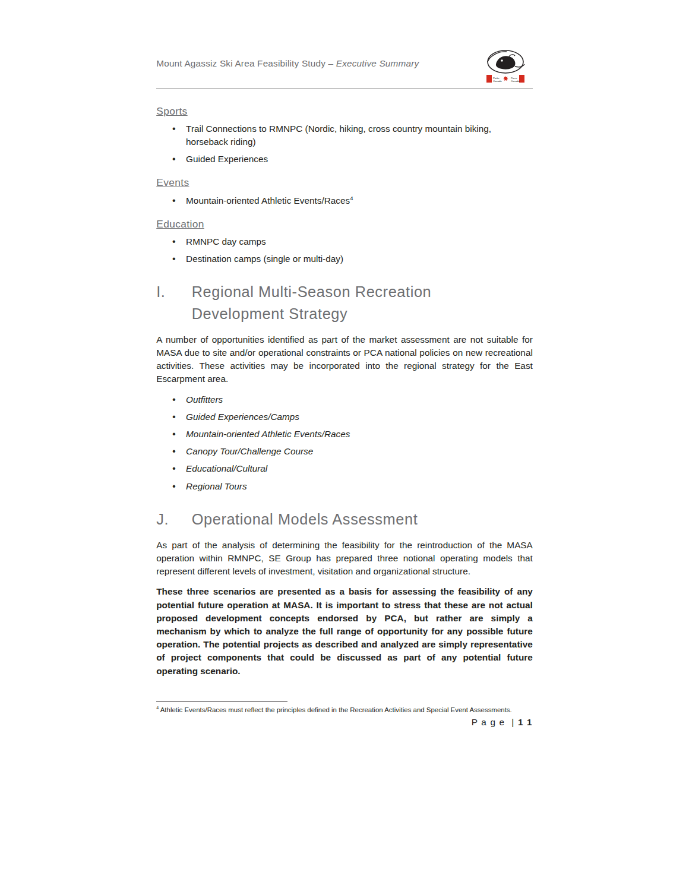Mount Agassiz Ski Area Feasibility Study – Executive Summary
Parks Canada Parcs Canada
Sports
Trail Connections to RMNPC (Nordic, hiking, cross country mountain biking, horseback riding)
Guided Experiences
Events
Mountain-oriented Athletic Events/Races4
Education
RMNPC day camps
Destination camps (single or multi-day)
I. Regional Multi-Season Recreation
Development Strategy
A number of opportunities identified as part of the market assessment are not suitable for MASA due to site and/or operational constraints or PCA national policies on new recreational activities. These activities may be incorporated into the regional strategy for the East Escarpment area.
Outfitters
Guided Experiences/Camps
Mountain-oriented Athletic Events/Races
Canopy Tour/Challenge Course
Educational/Cultural
Regional Tours
J. Operational Models Assessment
As part of the analysis of determining the feasibility for the reintroduction of the MASA operation within RMNPC, SE Group has prepared three notional operating models that represent different levels of investment, visitation and organizational structure.
These three scenarios are presented as a basis for assessing the feasibility of any potential future operation at MASA. It is important to stress that these are not actual proposed development concepts endorsed by PCA, but rather are simply a mechanism by which to analyze the full range of opportunity for any possible future operation. The potential projects as described and analyzed are simply representative of project components that could be discussed as part of any potential future operating scenario.
4 Athletic Events/Races must reflect the principles defined in the Recreation Activities and Special Event Assessments.
P a g e | 1 1